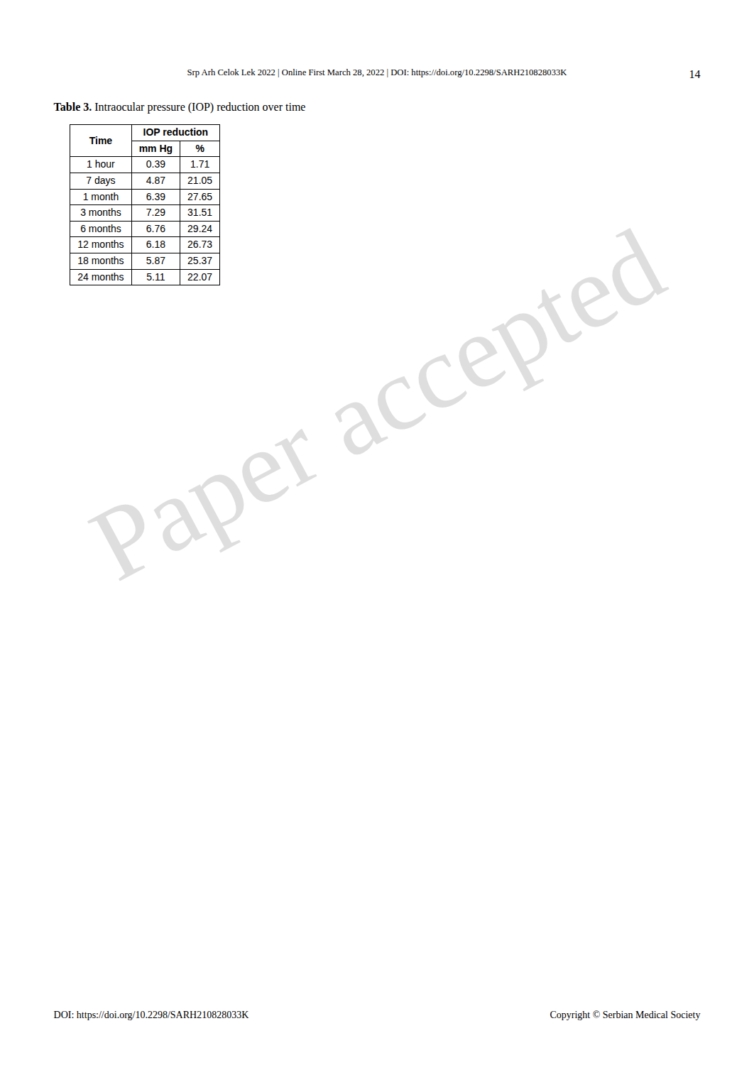Paper accepted
Srp Arh Celok Lek 2022 | Online First March 28, 2022 | DOI: https://doi.org/10.2298/SARH210828033K 14
Table 3. Intraocular pressure (IOP) reduction over time
| Time | IOP reduction |
| --- | --- |
| mm Hg | % |
| 1 hour | 0.39 | 1.71 |
| 7 days | 4.87 | 21.05 |
| 1 month | 6.39 | 27.65 |
| 3 months | 7.29 | 31.51 |
| 6 months | 6.76 | 29.24 |
| 12 months | 6.18 | 26.73 |
| 18 months | 5.87 | 25.37 |
| 24 months | 5.11 | 22.07 |
DOI: https://doi.org/10.2298/SARH210828033K Copyright © Serbian Medical Society